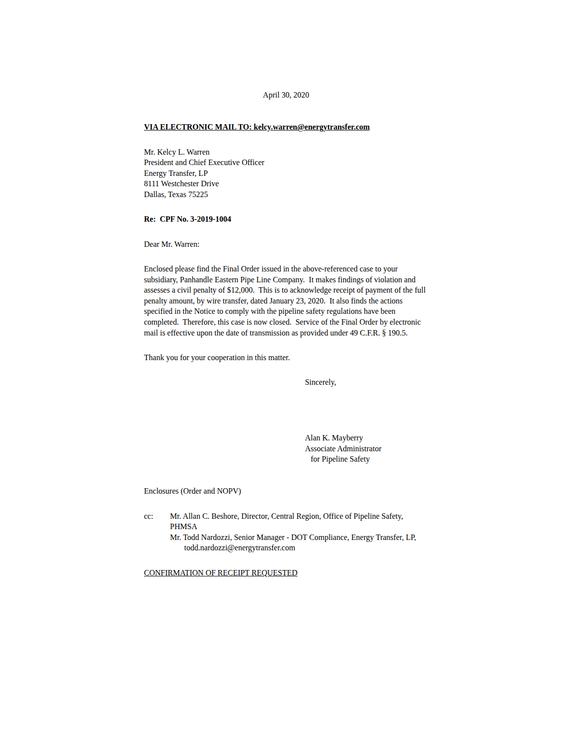April 30, 2020
VIA ELECTRONIC MAIL TO: kelcy.warren@energytransfer.com
Mr. Kelcy L. Warren
President and Chief Executive Officer
Energy Transfer, LP
8111 Westchester Drive
Dallas, Texas 75225
Re: CPF No. 3-2019-1004
Dear Mr. Warren:
Enclosed please find the Final Order issued in the above-referenced case to your subsidiary, Panhandle Eastern Pipe Line Company. It makes findings of violation and assesses a civil penalty of $12,000. This is to acknowledge receipt of payment of the full penalty amount, by wire transfer, dated January 23, 2020. It also finds the actions specified in the Notice to comply with the pipeline safety regulations have been completed. Therefore, this case is now closed. Service of the Final Order by electronic mail is effective upon the date of transmission as provided under 49 C.F.R. § 190.5.
Thank you for your cooperation in this matter.
Sincerely,
Alan K. Mayberry
Associate Administrator
for Pipeline Safety
Enclosures (Order and NOPV)
cc:
Mr. Allan C. Beshore, Director, Central Region, Office of Pipeline Safety, PHMSA
Mr. Todd Nardozzi, Senior Manager - DOT Compliance, Energy Transfer, LP,
todd.nardozzi@energytransfer.com
CONFIRMATION OF RECEIPT REQUESTED